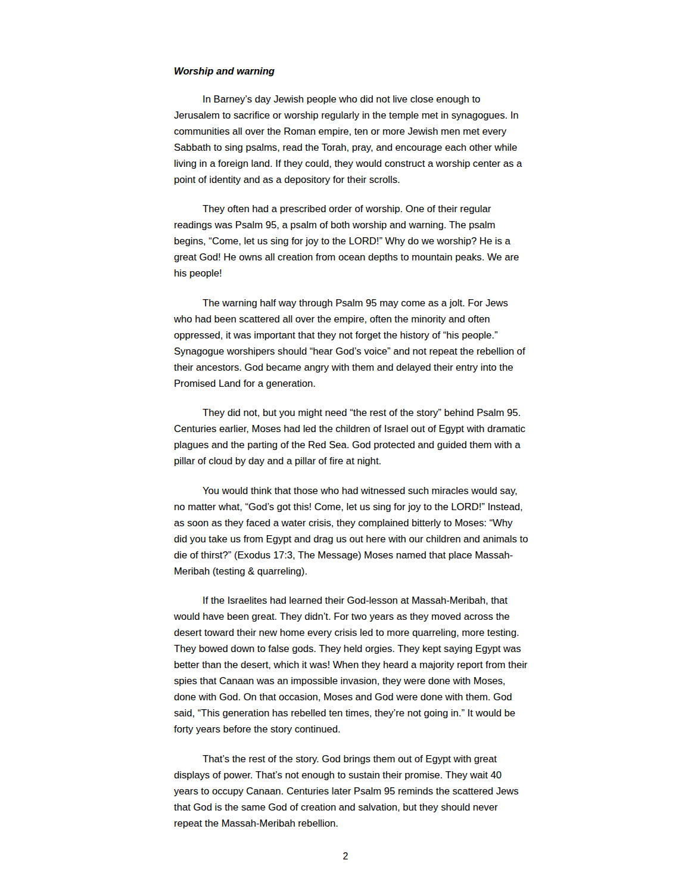Worship and warning
In Barney’s day Jewish people who did not live close enough to Jerusalem to sacrifice or worship regularly in the temple met in synagogues. In communities all over the Roman empire, ten or more Jewish men met every Sabbath to sing psalms, read the Torah, pray, and encourage each other while living in a foreign land. If they could, they would construct a worship center as a point of identity and as a depository for their scrolls.
They often had a prescribed order of worship. One of their regular readings was Psalm 95, a psalm of both worship and warning. The psalm begins, “Come, let us sing for joy to the LORD!” Why do we worship? He is a great God! He owns all creation from ocean depths to mountain peaks. We are his people!
The warning half way through Psalm 95 may come as a jolt. For Jews who had been scattered all over the empire, often the minority and often oppressed, it was important that they not forget the history of “his people.” Synagogue worshipers should “hear God’s voice” and not repeat the rebellion of their ancestors. God became angry with them and delayed their entry into the Promised Land for a generation.
They did not, but you might need “the rest of the story” behind Psalm 95. Centuries earlier, Moses had led the children of Israel out of Egypt with dramatic plagues and the parting of the Red Sea. God protected and guided them with a pillar of cloud by day and a pillar of fire at night.
You would think that those who had witnessed such miracles would say, no matter what, “God’s got this! Come, let us sing for joy to the LORD!” Instead, as soon as they faced a water crisis, they complained bitterly to Moses: “Why did you take us from Egypt and drag us out here with our children and animals to die of thirst?” (Exodus 17:3, The Message) Moses named that place Massah-Meribah (testing & quarreling).
If the Israelites had learned their God-lesson at Massah-Meribah, that would have been great. They didn’t. For two years as they moved across the desert toward their new home every crisis led to more quarreling, more testing. They bowed down to false gods. They held orgies. They kept saying Egypt was better than the desert, which it was! When they heard a majority report from their spies that Canaan was an impossible invasion, they were done with Moses, done with God. On that occasion, Moses and God were done with them. God said, “This generation has rebelled ten times, they’re not going in.” It would be forty years before the story continued.
That’s the rest of the story. God brings them out of Egypt with great displays of power. That’s not enough to sustain their promise. They wait 40 years to occupy Canaan. Centuries later Psalm 95 reminds the scattered Jews that God is the same God of creation and salvation, but they should never repeat the Massah-Meribah rebellion.
2